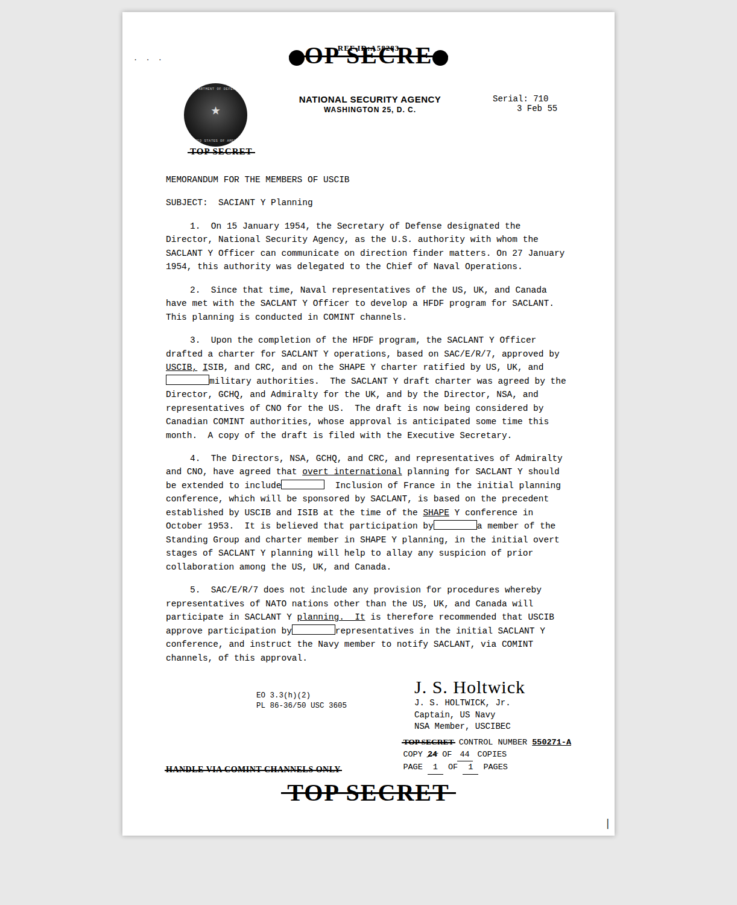OP SECRE REF ID:A58283
. . .
DEPARTMENT OF DEFENSE
★
UNITED STATES OF AMERICA
NATIONAL SECURITY AGENCY
WASHINGTON 25, D. C.
Serial: 710
3 Feb 55
TOP SECRET
MEMORANDUM FOR THE MEMBERS OF USCIB
SUBJECT: SACIANT Y Planning
1. On 15 January 1954, the Secretary of Defense designated the Director, National Security Agency, as the U.S. authority with whom the SACLANT Y Officer can communicate on direction finder matters. On 27 January 1954, this authority was delegated to the Chief of Naval Operations.
2. Since that time, Naval representatives of the US, UK, and Canada have met with the SACLANT Y Officer to develop a HFDF program for SACLANT. This planning is conducted in COMINT channels.
3. Upon the completion of the HFDF program, the SACLANT Y Officer drafted a charter for SACLANT Y operations, based on SAC/E/R/7, approved by USCIB, ISIB, and CRC, and on the SHAPE Y charter ratified by US, UK, and military authorities. The SACLANT Y draft charter was agreed by the Director, GCHQ, and Admiralty for the UK, and by the Director, NSA, and representatives of CNO for the US. The draft is now being considered by Canadian COMINT authorities, whose approval is anticipated some time this month. A copy of the draft is filed with the Executive Secretary.
4. The Directors, NSA, GCHQ, and CRC, and representatives of Admiralty and CNO, have agreed that overt international planning for SACLANT Y should be extended to include Inclusion of France in the initial planning conference, which will be sponsored by SACLANT, is based on the precedent established by USCIB and ISIB at the time of the SHAPE Y conference in October 1953. It is believed that participation by a member of the Standing Group and charter member in SHAPE Y planning, in the initial overt stages of SACLANT Y planning will help to allay any suspicion of prior collaboration among the US, UK, and Canada.
5. SAC/E/R/7 does not include any provision for procedures whereby representatives of NATO nations other than the US, UK, and Canada will participate in SACLANT Y planning. It is therefore recommended that USCIB approve participation by representatives in the initial SACLANT Y conference, and instruct the Navy member to notify SACLANT, via COMINT channels, of this approval.
J. S. Holtwick
J. S. HOLTWICK, Jr.
Captain, US Navy
NSA Member, USCIBEC
EO 3.3(h)(2)
PL 86-36/50 USC 3605
HANDLE VIA COMINT CHANNELS ONLY
TOP SECRET CONTROL NUMBER 550271-A
COPY 24 OF 44 COPIES
PAGE 1 OF 1 PAGES
TOP SECRET
|